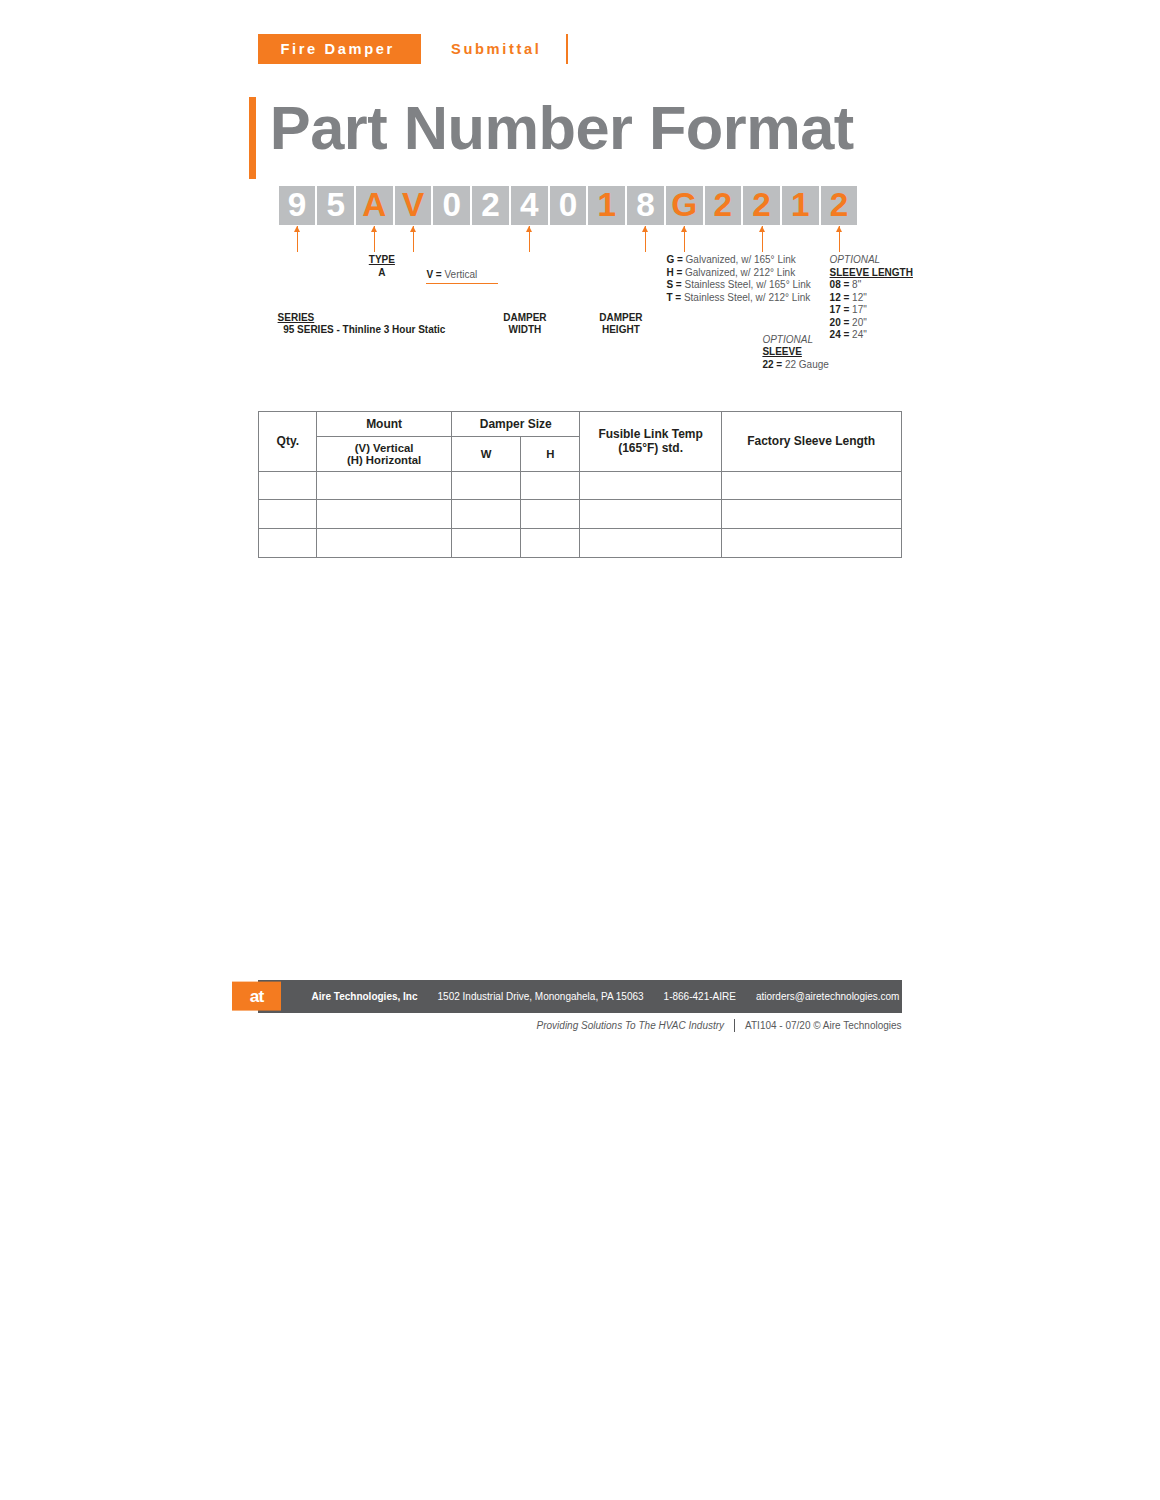Fire Damper
Submittal
Part Number Format
9
5
A
V
0
2
4
0
1
8
G
2
2
1
2
TYPE
A
V = Vertical
SERIES
95 SERIES - Thinline 3 Hour Static
DAMPER
WIDTH
DAMPER
HEIGHT
G = Galvanized, w/ 165° Link
H = Galvanized, w/ 212° Link
S = Stainless Steel, w/ 165° Link
T = Stainless Steel, w/ 212° Link
OPTIONAL
SLEEVE
22 = 22 Gauge
OPTIONAL
SLEEVE LENGTH
08 = 8"
12 = 12"
17 = 17"
20 = 20"
24 = 24"
| Qty. | Mount | Damper Size | Fusible Link Temp (165°F) std. | Factory Sleeve Length |
| --- | --- | --- | --- | --- |
| (V) Vertical (H) Horizontal | W | H |
at
Aire Technologies, Inc
1502 Industrial Drive, Monongahela, PA 15063
1-866-421-AIRE
atiorders@airetechnologies.com
AireTechnologies.com
Providing Solutions To The HVAC Industry ATI104 - 07/20 © Aire Technologies